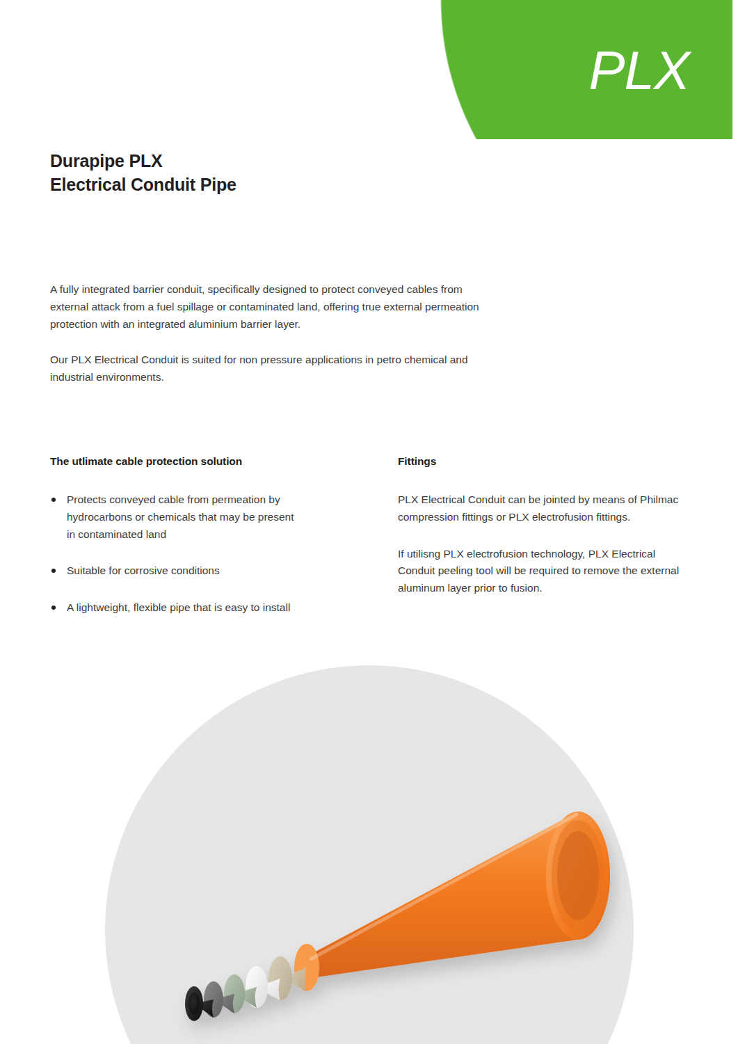PLX
Durapipe PLX
Electrical Conduit Pipe
A fully integrated barrier conduit, specifically designed to protect conveyed cables from external attack from a fuel spillage or contaminated land, offering true external permeation protection with an integrated aluminium barrier layer.
Our PLX Electrical Conduit is suited for non pressure applications in petro chemical and industrial environments.
The utlimate cable protection solution
Protects conveyed cable from permeation by hydrocarbons or chemicals that may be present in contaminated land
Suitable for corrosive conditions
A lightweight, flexible pipe that is easy to install
Fittings
PLX Electrical Conduit can be jointed by means of Philmac compression fittings or PLX electrofusion fittings.
If utilisng PLX electrofusion technology, PLX Electrical Conduit peeling tool will be required to remove the external aluminum layer prior to fusion.